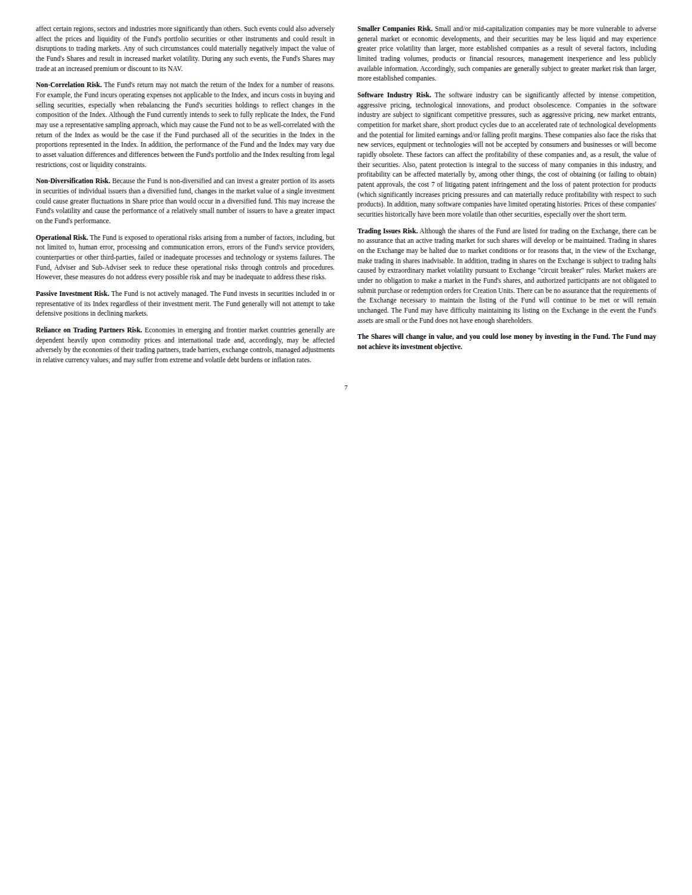affect certain regions, sectors and industries more significantly than others. Such events could also adversely affect the prices and liquidity of the Fund's portfolio securities or other instruments and could result in disruptions to trading markets. Any of such circumstances could materially negatively impact the value of the Fund's Shares and result in increased market volatility. During any such events, the Fund's Shares may trade at an increased premium or discount to its NAV.
Non-Correlation Risk. The Fund's return may not match the return of the Index for a number of reasons. For example, the Fund incurs operating expenses not applicable to the Index, and incurs costs in buying and selling securities, especially when rebalancing the Fund's securities holdings to reflect changes in the composition of the Index. Although the Fund currently intends to seek to fully replicate the Index, the Fund may use a representative sampling approach, which may cause the Fund not to be as well-correlated with the return of the Index as would be the case if the Fund purchased all of the securities in the Index in the proportions represented in the Index. In addition, the performance of the Fund and the Index may vary due to asset valuation differences and differences between the Fund's portfolio and the Index resulting from legal restrictions, cost or liquidity constraints.
Non-Diversification Risk. Because the Fund is non-diversified and can invest a greater portion of its assets in securities of individual issuers than a diversified fund, changes in the market value of a single investment could cause greater fluctuations in Share price than would occur in a diversified fund. This may increase the Fund's volatility and cause the performance of a relatively small number of issuers to have a greater impact on the Fund's performance.
Operational Risk. The Fund is exposed to operational risks arising from a number of factors, including, but not limited to, human error, processing and communication errors, errors of the Fund's service providers, counterparties or other third-parties, failed or inadequate processes and technology or systems failures. The Fund, Adviser and Sub-Adviser seek to reduce these operational risks through controls and procedures. However, these measures do not address every possible risk and may be inadequate to address these risks.
Passive Investment Risk. The Fund is not actively managed. The Fund invests in securities included in or representative of its Index regardless of their investment merit. The Fund generally will not attempt to take defensive positions in declining markets.
Reliance on Trading Partners Risk. Economies in emerging and frontier market countries generally are dependent heavily upon commodity prices and international trade and, accordingly, may be affected adversely by the economies of their trading partners, trade barriers, exchange controls, managed adjustments in relative currency values, and may suffer from extreme and volatile debt burdens or inflation rates.
Smaller Companies Risk. Small and/or mid-capitalization companies may be more vulnerable to adverse general market or economic developments, and their securities may be less liquid and may experience greater price volatility than larger, more established companies as a result of several factors, including limited trading volumes, products or financial resources, management inexperience and less publicly available information. Accordingly, such companies are generally subject to greater market risk than larger, more established companies.
Software Industry Risk. The software industry can be significantly affected by intense competition, aggressive pricing, technological innovations, and product obsolescence. Companies in the software industry are subject to significant competitive pressures, such as aggressive pricing, new market entrants, competition for market share, short product cycles due to an accelerated rate of technological developments and the potential for limited earnings and/or falling profit margins. These companies also face the risks that new services, equipment or technologies will not be accepted by consumers and businesses or will become rapidly obsolete. These factors can affect the profitability of these companies and, as a result, the value of their securities. Also, patent protection is integral to the success of many companies in this industry, and profitability can be affected materially by, among other things, the cost of obtaining (or failing to obtain) patent approvals, the cost 7 of litigating patent infringement and the loss of patent protection for products (which significantly increases pricing pressures and can materially reduce profitability with respect to such products). In addition, many software companies have limited operating histories. Prices of these companies' securities historically have been more volatile than other securities, especially over the short term.
Trading Issues Risk. Although the shares of the Fund are listed for trading on the Exchange, there can be no assurance that an active trading market for such shares will develop or be maintained. Trading in shares on the Exchange may be halted due to market conditions or for reasons that, in the view of the Exchange, make trading in shares inadvisable. In addition, trading in shares on the Exchange is subject to trading halts caused by extraordinary market volatility pursuant to Exchange "circuit breaker" rules. Market makers are under no obligation to make a market in the Fund's shares, and authorized participants are not obligated to submit purchase or redemption orders for Creation Units. There can be no assurance that the requirements of the Exchange necessary to maintain the listing of the Fund will continue to be met or will remain unchanged. The Fund may have difficulty maintaining its listing on the Exchange in the event the Fund's assets are small or the Fund does not have enough shareholders.
The Shares will change in value, and you could lose money by investing in the Fund. The Fund may not achieve its investment objective.
7